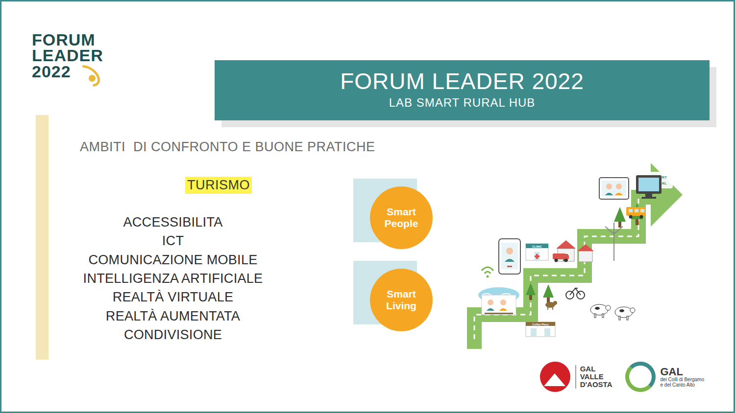FORUM LEADER 2022
FORUM LEADER 2022
LAB SMART RURAL HUB
AMBITI DI CONFRONTO E BUONE PRATICHE
TURISMO
ACCESSIBILITA
ICT
COMUNICAZIONE MOBILE
INTELLIGENZA ARTIFICIALE
REALTÀ VIRTUALE
REALTÀ AUMENTATA
CONDIVISIONE
Smart People
Smart Living
SMART RURAL CLINIC Coffee Place
GAL
VALLE
D'AOSTA
GAL dei Colli di Bergamo e del Canto Alto